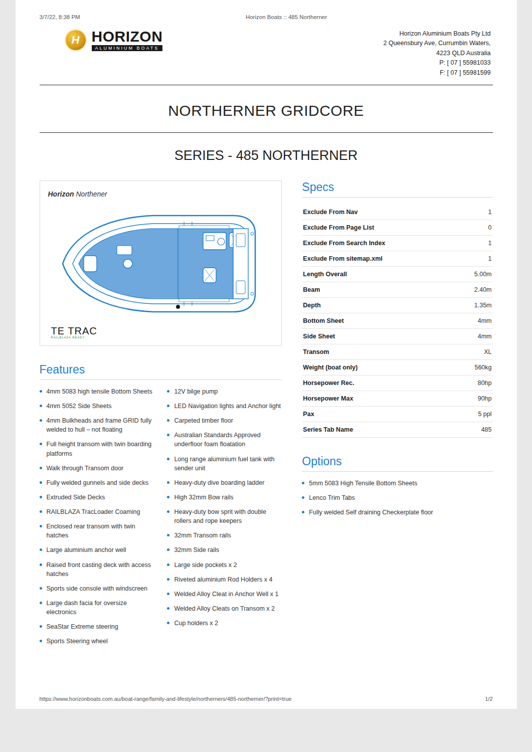3/7/22, 8:38 PM
Horizon Boats :: 485 Northerner
H
HORIZON ALUMINIUM BOATS
Horizon Aluminium Boats Pty Ltd
2 Queensbury Ave, Currumbin Waters,
4223 QLD Australia
P: [ 07 ] 55981033
F: [ 07 ] 55981599
NORTHERNER GRIDCORE
SERIES - 485 NORTHERNER
Horizon Northener
TE TRACRAILBLAZA READY
Features
4mm 5083 high tensile Bottom Sheets
4mm 5052 Side Sheets
4mm Bulkheads and frame GRID fully welded to hull – not floating
Full height transom with twin boarding platforms
Walk through Transom door
Fully welded gunnels and side decks
Extruded Side Decks
RAILBLAZA TracLoader Coaming
Enclosed rear transom with twin hatches
Large aluminium anchor well
Raised front casting deck with access hatches
Sports side console with windscreen
Large dash facia for oversize electronics
SeaStar Extreme steering
Sports Steering wheel
12V bilge pump
LED Navigation lights and Anchor light
Carpeted timber floor
Australian Standards Approved underfloor foam floatation
Long range aluminium fuel tank with sender unit
Heavy-duty dive boarding ladder
High 32mm Bow rails
Heavy-duty bow sprit with double rollers and rope keepers
32mm Transom rails
32mm Side rails
Large side pockets x 2
Riveted aluminium Rod Holders x 4
Welded Alloy Cleat in Anchor Well x 1
Welded Alloy Cleats on Transom x 2
Cup holders x 2
Specs
| Exclude From Nav | 1 |
| Exclude From Page List | 0 |
| Exclude From Search Index | 1 |
| Exclude From sitemap.xml | 1 |
| Length Overall | 5.00m |
| Beam | 2.40m |
| Depth | 1.35m |
| Bottom Sheet | 4mm |
| Side Sheet | 4mm |
| Transom | XL |
| Weight (boat only) | 560kg |
| Horsepower Rec. | 80hp |
| Horsepower Max | 90hp |
| Pax | 5 ppl |
| Series Tab Name | 485 |
Options
5mm 5083 High Tensile Bottom Sheets
Lenco Trim Tabs
Fully welded Self draining Checkerplate floor
https://www.horizonboats.com.au/boat-range/family-and-lifestyle/northerners/485-northerner/?print=true
1/2